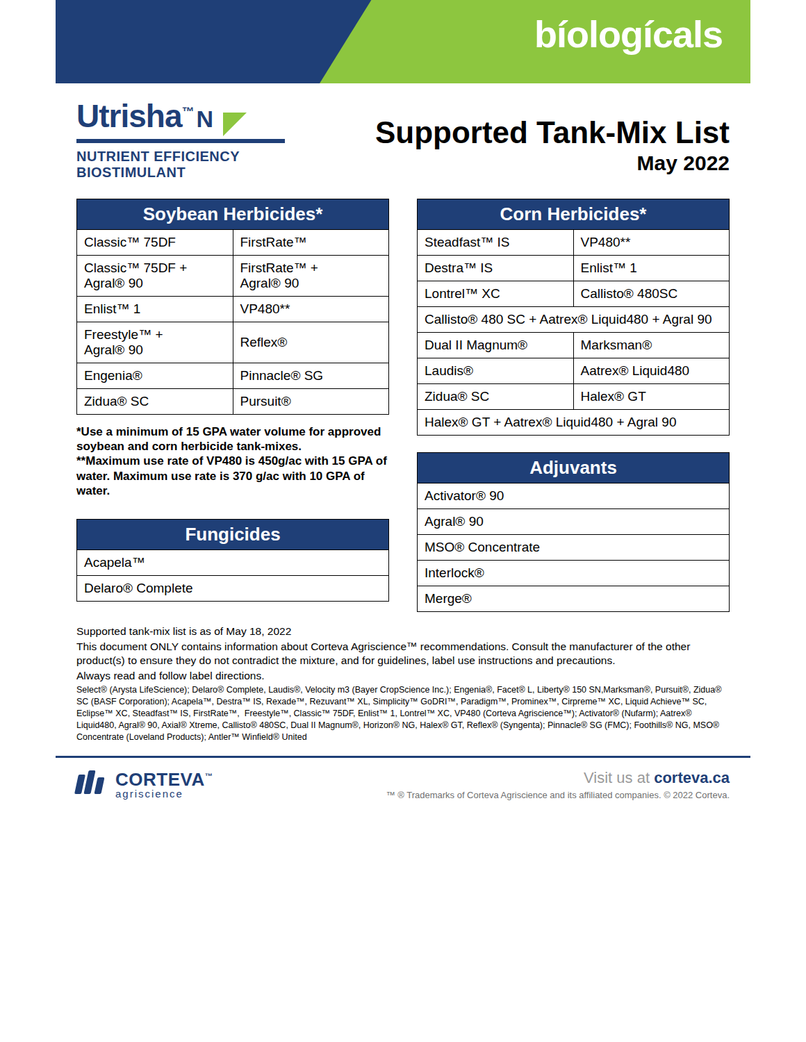bíologícals
Utrisha™N
NUTRIENT EFFICIENCY
BIOSTIMULANT
Supported Tank-Mix List
May 2022
Soybean Herbicides*
| Classic™ 75DF | FirstRate™ |
| Classic™ 75DF + Agral® 90 | FirstRate™ + Agral® 90 |
| Enlist™ 1 | VP480** |
| Freestyle™ + Agral® 90 | Reflex® |
| Engenia® | Pinnacle® SG |
| Zidua® SC | Pursuit® |
*Use a minimum of 15 GPA water volume for approved soybean and corn herbicide tank-mixes.
**Maximum use rate of VP480 is 450g/ac with 15 GPA of water. Maximum use rate is 370 g/ac with 10 GPA of water.
Fungicides
| Acapela™ |
| Delaro® Complete |
Corn Herbicides*
| Steadfast™ IS | VP480** |
| Destra™ IS | Enlist™ 1 |
| Lontrel™ XC | Callisto® 480SC |
| Callisto® 480 SC + Aatrex® Liquid480 + Agral 90 |
| Dual II Magnum® | Marksman® |
| Laudis® | Aatrex® Liquid480 |
| Zidua® SC | Halex® GT |
| Halex® GT + Aatrex® Liquid480 + Agral 90 |
Adjuvants
| Activator® 90 |
| Agral® 90 |
| MSO® Concentrate |
| Interlock® |
| Merge® |
Supported tank-mix list is as of May 18, 2022
This document ONLY contains information about Corteva Agriscience™ recommendations. Consult the manufacturer of the other product(s) to ensure they do not contradict the mixture, and for guidelines, label use instructions and precautions.
Always read and follow label directions.
Select® (Arysta LifeScience); Delaro® Complete, Laudis®, Velocity m3 (Bayer CropScience Inc.); Engenia®, Facet® L, Liberty® 150 SN,Marksman®, Pursuit®, Zidua® SC (BASF Corporation); Acapela™, Destra™ IS, Rexade™, Rezuvant™ XL, Simplicity™ GoDRI™, Paradigm™, Prominex™, Cirpreme™ XC, Liquid Achieve™ SC, Eclipse™ XC, Steadfast™ IS, FirstRate™, Freestyle™, Classic™ 75DF, Enlist™ 1, Lontrel™ XC, VP480 (Corteva Agriscience™); Activator® (Nufarm); Aatrex® Liquid480, Agral® 90, Axial® Xtreme, Callisto® 480SC, Dual II Magnum®, Horizon® NG, Halex® GT, Reflex® (Syngenta); Pinnacle® SG (FMC); Foothills® NG, MSO® Concentrate (Loveland Products); Antler™ Winfield® United
CORTEVA™
agriscience
Visit us at corteva.ca
™ ® Trademarks of Corteva Agriscience and its affiliated companies. © 2022 Corteva.